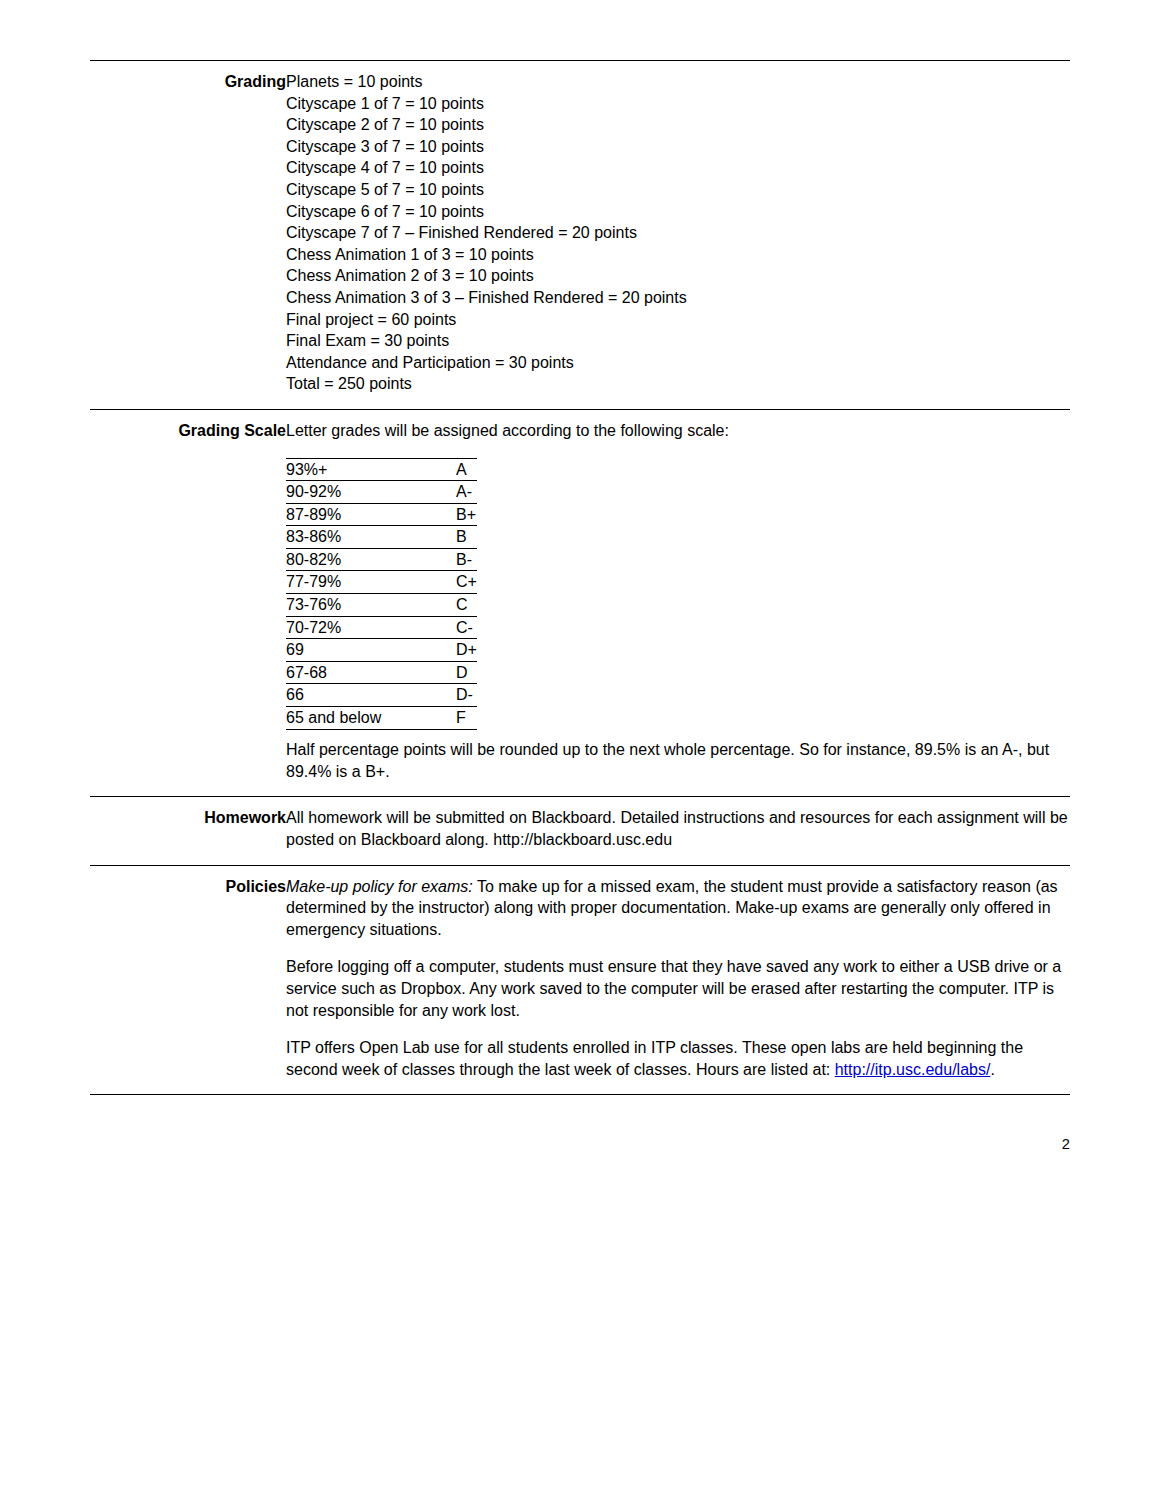| Grading | Planets = 10 points Cityscape 1 of 7 = 10 points Cityscape 2 of 7 = 10 points Cityscape 3 of 7 = 10 points Cityscape 4 of 7 = 10 points Cityscape 5 of 7 = 10 points Cityscape 6 of 7 = 10 points Cityscape 7 of 7 – Finished Rendered = 20 points Chess Animation 1 of 3 = 10 points Chess Animation 2 of 3 = 10 points Chess Animation 3 of 3 – Finished Rendered = 20 points Final project = 60 points Final Exam = 30 points Attendance and Participation = 30 points Total = 250 points |
| Grading Scale | Letter grades will be assigned according to the following scale: / 93%+ / A / / 90-92% / A- / / 87-89% / B+ / / 83-86% / B / / 80-82% / B- / / 77-79% / C+ / / 73-76% / C / / 70-72% / C- / / 69 / D+ / / 67-68 / D / / 66 / D- / / 65 and below / F / Half percentage points will be rounded up to the next whole percentage. So for instance, 89.5% is an A-, but 89.4% is a B+. |
| Homework | All homework will be submitted on Blackboard. Detailed instructions and resources for each assignment will be posted on Blackboard along. http://blackboard.usc.edu |
| Policies | Make-up policy for exams: To make up for a missed exam, the student must provide a satisfactory reason (as determined by the instructor) along with proper documentation. Make-up exams are generally only offered in emergency situations. Before logging off a computer, students must ensure that they have saved any work to either a USB drive or a service such as Dropbox. Any work saved to the computer will be erased after restarting the computer. ITP is not responsible for any work lost. ITP offers Open Lab use for all students enrolled in ITP classes. These open labs are held beginning the second week of classes through the last week of classes. Hours are listed at: http://itp.usc.edu/labs/ . |
2